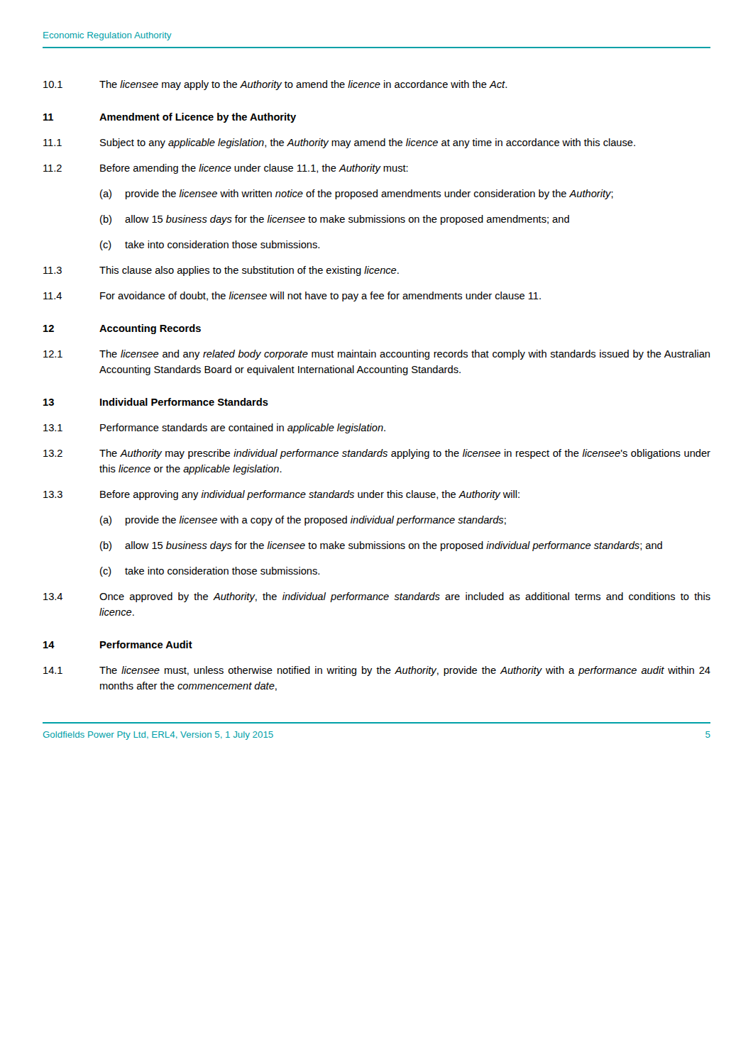Economic Regulation Authority
10.1 The licensee may apply to the Authority to amend the licence in accordance with the Act.
11 Amendment of Licence by the Authority
11.1 Subject to any applicable legislation, the Authority may amend the licence at any time in accordance with this clause.
11.2 Before amending the licence under clause 11.1, the Authority must:
(a) provide the licensee with written notice of the proposed amendments under consideration by the Authority;
(b) allow 15 business days for the licensee to make submissions on the proposed amendments; and
(c) take into consideration those submissions.
11.3 This clause also applies to the substitution of the existing licence.
11.4 For avoidance of doubt, the licensee will not have to pay a fee for amendments under clause 11.
12 Accounting Records
12.1 The licensee and any related body corporate must maintain accounting records that comply with standards issued by the Australian Accounting Standards Board or equivalent International Accounting Standards.
13 Individual Performance Standards
13.1 Performance standards are contained in applicable legislation.
13.2 The Authority may prescribe individual performance standards applying to the licensee in respect of the licensee's obligations under this licence or the applicable legislation.
13.3 Before approving any individual performance standards under this clause, the Authority will:
(a) provide the licensee with a copy of the proposed individual performance standards;
(b) allow 15 business days for the licensee to make submissions on the proposed individual performance standards; and
(c) take into consideration those submissions.
13.4 Once approved by the Authority, the individual performance standards are included as additional terms and conditions to this licence.
14 Performance Audit
14.1 The licensee must, unless otherwise notified in writing by the Authority, provide the Authority with a performance audit within 24 months after the commencement date,
Goldfields Power Pty Ltd, ERL4, Version 5, 1 July 2015 5